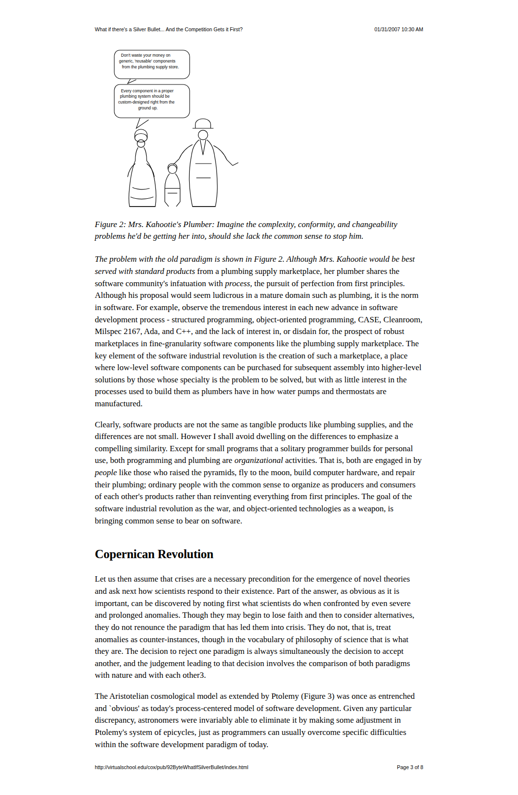What if there's a Silver Bullet... And the Competition Gets it First? 01/31/2007 10:30 AM
Don't waste your money on generic, 'reusable' components from the plumbing supply store. Every component in a proper plumbing system should be custom-designed right from the ground up.
Figure 2: Mrs. Kahootie's Plumber: Imagine the complexity, conformity, and changeability problems he'd be getting her into, should she lack the common sense to stop him.
The problem with the old paradigm is shown in Figure 2. Although Mrs. Kahootie would be best served with standard products from a plumbing supply marketplace, her plumber shares the software community's infatuation with process, the pursuit of perfection from first principles. Although his proposal would seem ludicrous in a mature domain such as plumbing, it is the norm in software. For example, observe the tremendous interest in each new advance in software development process - structured programming, object-oriented programming, CASE, Cleanroom, Milspec 2167, Ada, and C++, and the lack of interest in, or disdain for, the prospect of robust marketplaces in fine-granularity software components like the plumbing supply marketplace. The key element of the software industrial revolution is the creation of such a marketplace, a place where low-level software components can be purchased for subsequent assembly into higher-level solutions by those whose specialty is the problem to be solved, but with as little interest in the processes used to build them as plumbers have in how water pumps and thermostats are manufactured.
Clearly, software products are not the same as tangible products like plumbing supplies, and the differences are not small. However I shall avoid dwelling on the differences to emphasize a compelling similarity. Except for small programs that a solitary programmer builds for personal use, both programming and plumbing are organizational activities. That is, both are engaged in by people like those who raised the pyramids, fly to the moon, build computer hardware, and repair their plumbing; ordinary people with the common sense to organize as producers and consumers of each other's products rather than reinventing everything from first principles. The goal of the software industrial revolution as the war, and object-oriented technologies as a weapon, is bringing common sense to bear on software.
Copernican Revolution
Let us then assume that crises are a necessary precondition for the emergence of novel theories and ask next how scientists respond to their existence. Part of the answer, as obvious as it is important, can be discovered by noting first what scientists do when confronted by even severe and prolonged anomalies. Though they may begin to lose faith and then to consider alternatives, they do not renounce the paradigm that has led them into crisis. They do not, that is, treat anomalies as counter-instances, though in the vocabulary of philosophy of science that is what they are. The decision to reject one paradigm is always simultaneously the decision to accept another, and the judgement leading to that decision involves the comparison of both paradigms with nature and with each other3.
The Aristotelian cosmological model as extended by Ptolemy (Figure 3) was once as entrenched and `obvious' as today's process-centered model of software development. Given any particular discrepancy, astronomers were invariably able to eliminate it by making some adjustment in Ptolemy's system of epicycles, just as programmers can usually overcome specific difficulties within the software development paradigm of today.
http://virtualschool.edu/cox/pub/92ByteWhatIfSilverBullet/index.html Page 3 of 8